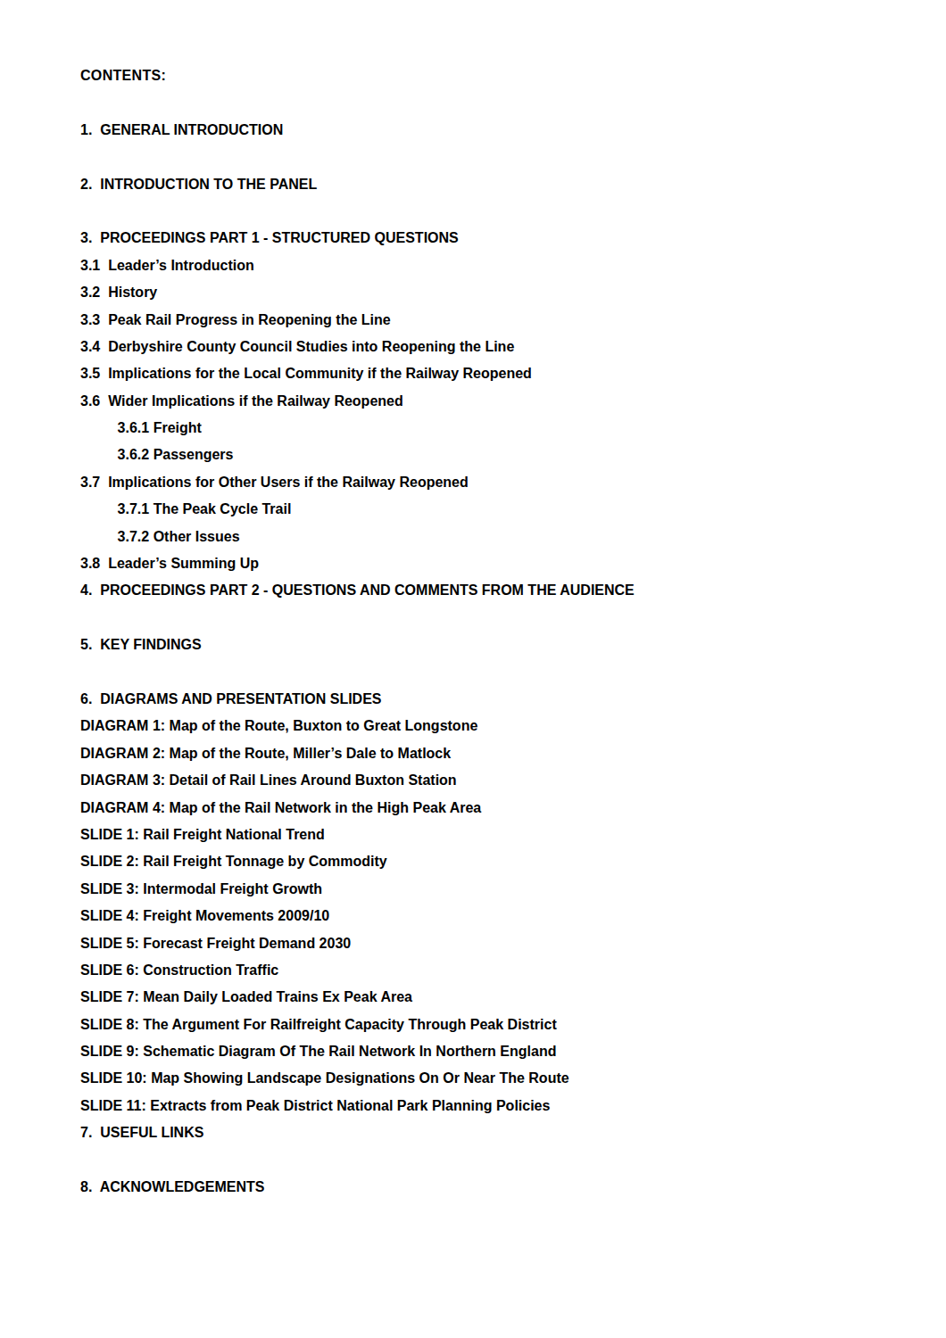CONTENTS:
1. GENERAL INTRODUCTION
2. INTRODUCTION TO THE PANEL
3. PROCEEDINGS PART 1 - STRUCTURED QUESTIONS
3.1 Leader’s Introduction
3.2 History
3.3 Peak Rail Progress in Reopening the Line
3.4 Derbyshire County Council Studies into Reopening the Line
3.5 Implications for the Local Community if the Railway Reopened
3.6 Wider Implications if the Railway Reopened
3.6.1 Freight
3.6.2 Passengers
3.7 Implications for Other Users if the Railway Reopened
3.7.1 The Peak Cycle Trail
3.7.2 Other Issues
3.8 Leader’s Summing Up
4. PROCEEDINGS PART 2 - QUESTIONS AND COMMENTS FROM THE AUDIENCE
5. KEY FINDINGS
6. DIAGRAMS AND PRESENTATION SLIDES
DIAGRAM 1: Map of the Route, Buxton to Great Longstone
DIAGRAM 2: Map of the Route, Miller’s Dale to Matlock
DIAGRAM 3: Detail of Rail Lines Around Buxton Station
DIAGRAM 4: Map of the Rail Network in the High Peak Area
SLIDE 1: Rail Freight National Trend
SLIDE 2: Rail Freight Tonnage by Commodity
SLIDE 3: Intermodal Freight Growth
SLIDE 4: Freight Movements 2009/10
SLIDE 5: Forecast Freight Demand 2030
SLIDE 6: Construction Traffic
SLIDE 7: Mean Daily Loaded Trains Ex Peak Area
SLIDE 8: The Argument For Railfreight Capacity Through Peak District
SLIDE 9: Schematic Diagram Of The Rail Network In Northern England
SLIDE 10: Map Showing Landscape Designations On Or Near The Route
SLIDE 11: Extracts from Peak District National Park Planning Policies
7. USEFUL LINKS
8. ACKNOWLEDGEMENTS